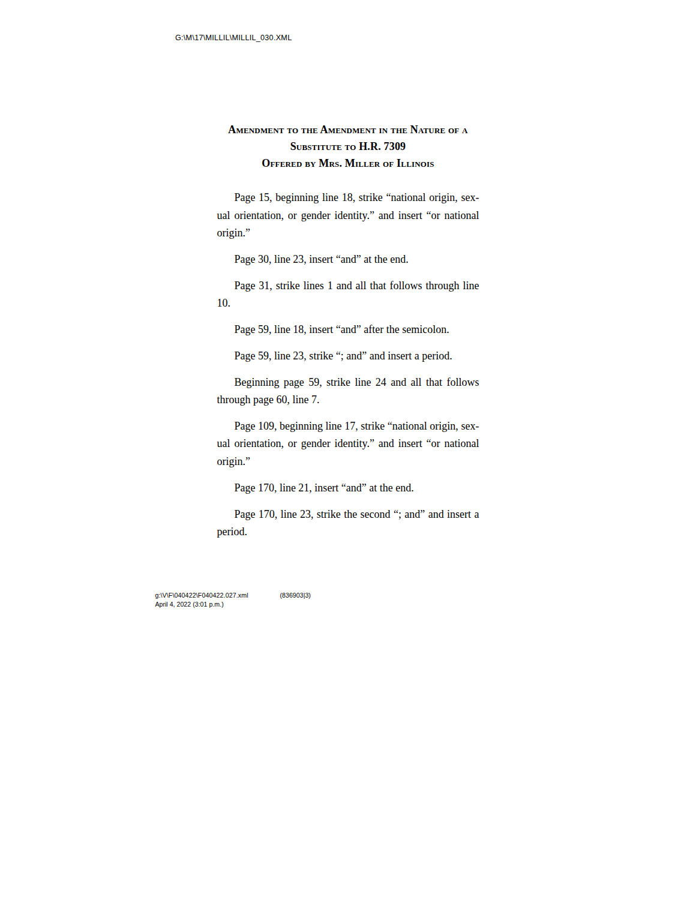G:\M\17\MILLIL\MILLIL_030.XML
Amendment to the Amendment in the Nature of a Substitute to H.R. 7309
Offered by Mrs. Miller of Illinois
Page 15, beginning line 18, strike “national origin, sexual orientation, or gender identity.” and insert “or national origin.”
Page 30, line 23, insert “and” at the end.
Page 31, strike lines 1 and all that follows through line 10.
Page 59, line 18, insert “and” after the semicolon.
Page 59, line 23, strike “; and” and insert a period.
Beginning page 59, strike line 24 and all that follows through page 60, line 7.
Page 109, beginning line 17, strike “national origin, sexual orientation, or gender identity.” and insert “or national origin.”
Page 170, line 21, insert “and” at the end.
Page 170, line 23, strike the second “; and” and insert a period.
g:\V\F\040422\F040422.027.xml(836903|3)
April 4, 2022 (3:01 p.m.)